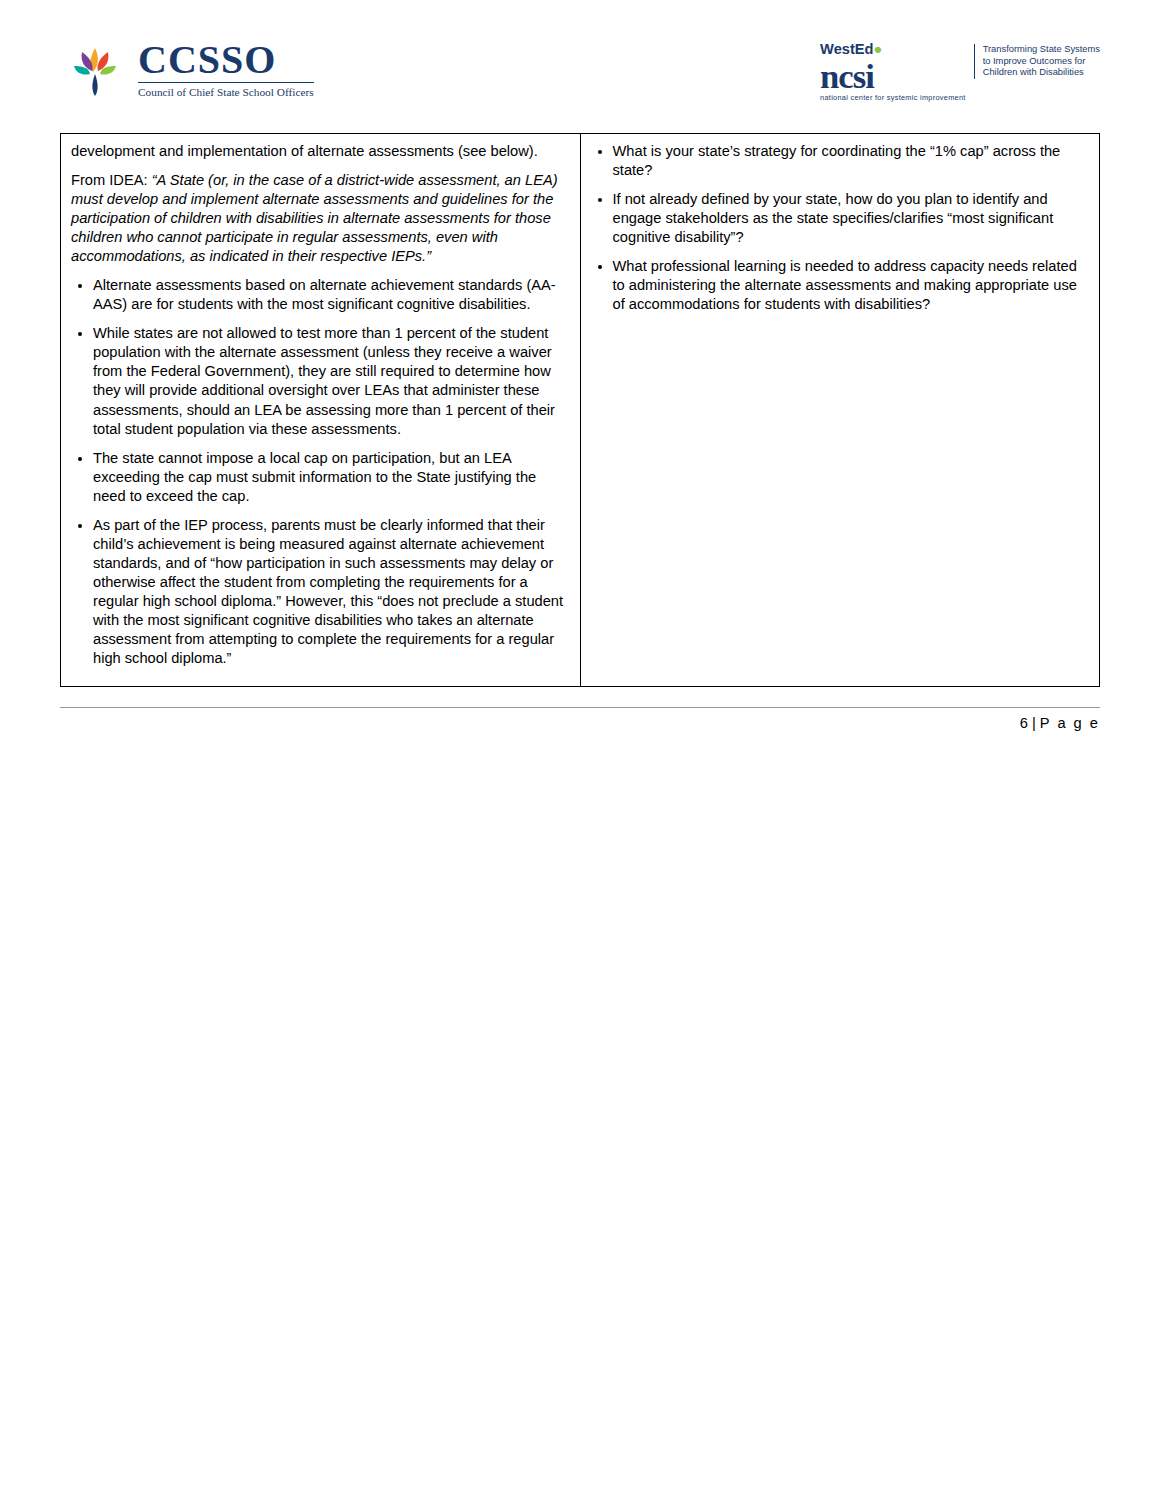CCSSO
Council of Chief State School Officers
WestEd●
ncsi
national center for systemic improvement
Transforming State Systems
to Improve Outcomes for
Children with Disabilities
| development and implementation of alternate assessments (see below). From IDEA: “A State (or, in the case of a district-wide assessment, an LEA) must develop and implement alternate assessments and guidelines for the participation of children with disabilities in alternate assessments for those children who cannot participate in regular assessments, even with accommodations, as indicated in their respective IEPs.” Alternate assessments based on alternate achievement standards (AA-AAS) are for students with the most significant cognitive disabilities. While states are not allowed to test more than 1 percent of the student population with the alternate assessment (unless they receive a waiver from the Federal Government), they are still required to determine how they will provide additional oversight over LEAs that administer these assessments, should an LEA be assessing more than 1 percent of their total student population via these assessments. The state cannot impose a local cap on participation, but an LEA exceeding the cap must submit information to the State justifying the need to exceed the cap. As part of the IEP process, parents must be clearly informed that their child’s achievement is being measured against alternate achievement standards, and of “how participation in such assessments may delay or otherwise affect the student from completing the requirements for a regular high school diploma.” However, this “does not preclude a student with the most significant cognitive disabilities who takes an alternate assessment from attempting to complete the requirements for a regular high school diploma.” | What is your state’s strategy for coordinating the “1% cap” across the state? If not already defined by your state, how do you plan to identify and engage stakeholders as the state specifies/clarifies “most significant cognitive disability”? What professional learning is needed to address capacity needs related to administering the alternate assessments and making appropriate use of accommodations for students with disabilities? |
6 | P a g e